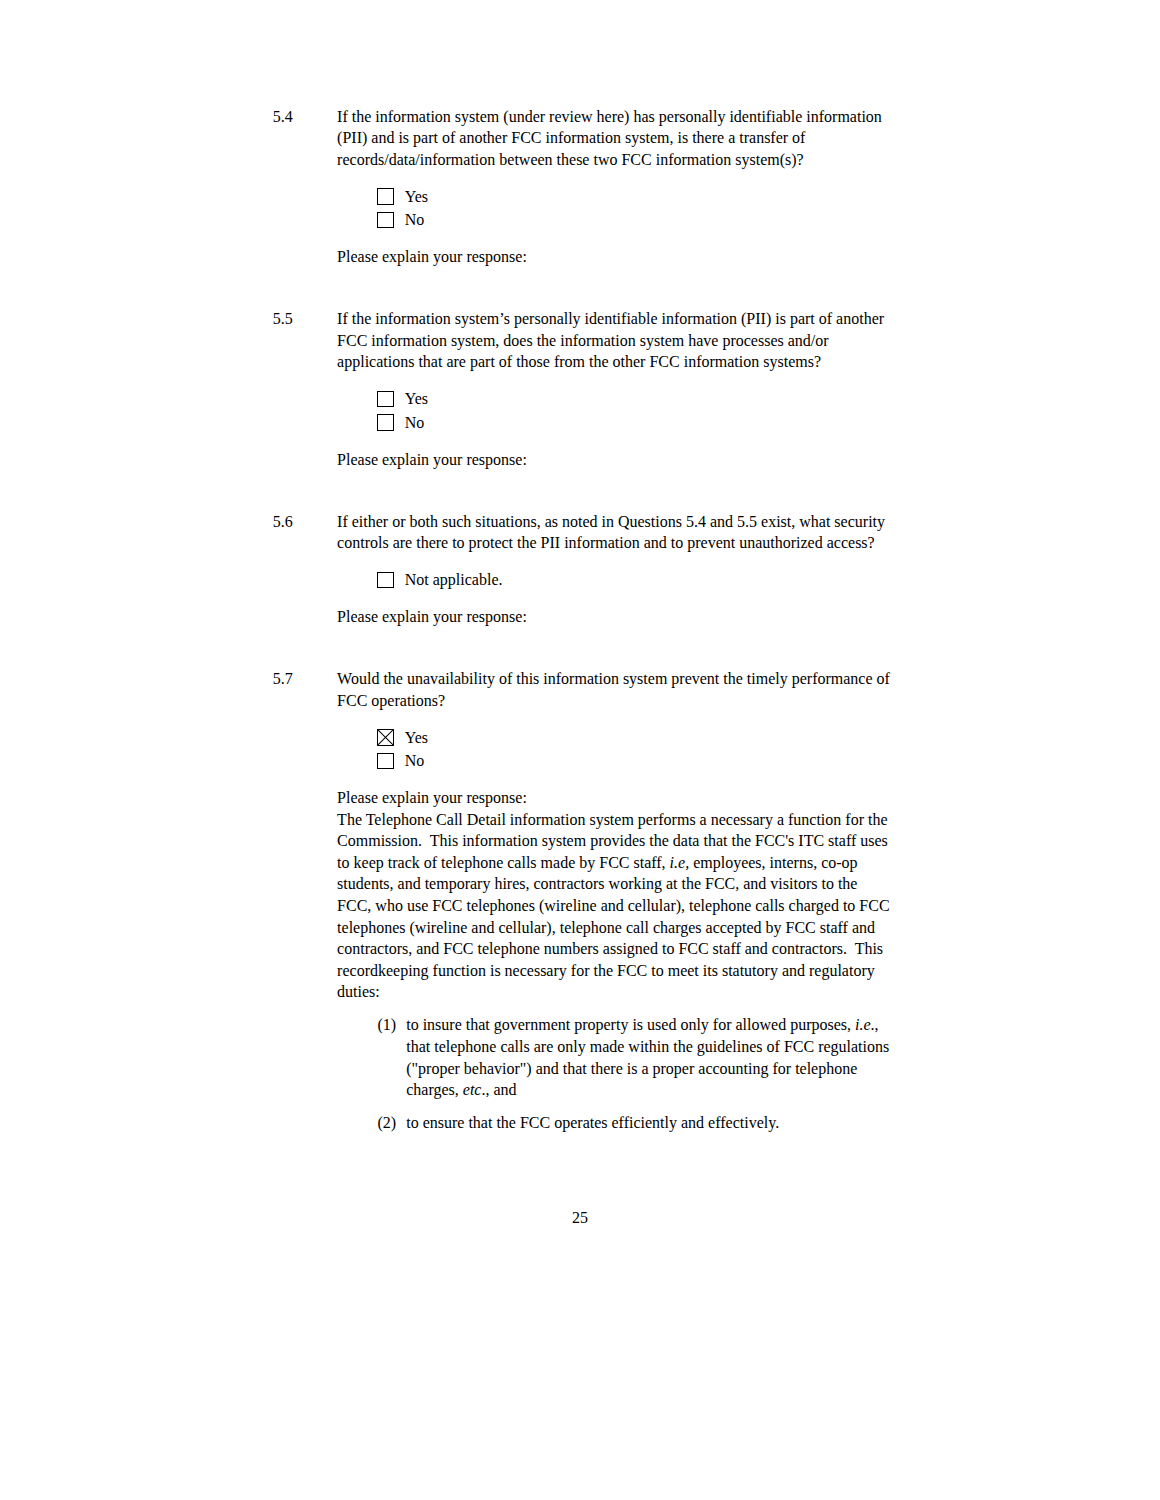5.4
If the information system (under review here) has personally identifiable information (PII) and is part of another FCC information system, is there a transfer of records/data/information between these two FCC information system(s)?
Yes
No
Please explain your response:
5.5
If the information system’s personally identifiable information (PII) is part of another FCC information system, does the information system have processes and/or applications that are part of those from the other FCC information systems?
Yes
No
Please explain your response:
5.6
If either or both such situations, as noted in Questions 5.4 and 5.5 exist, what security controls are there to protect the PII information and to prevent unauthorized access?
Not applicable.
Please explain your response:
5.7
Would the unavailability of this information system prevent the timely performance of FCC operations?
Yes
No
Please explain your response:
The Telephone Call Detail information system performs a necessary a function for the Commission. This information system provides the data that the FCC's ITC staff uses to keep track of telephone calls made by FCC staff, i.e, employees, interns, co-op students, and temporary hires, contractors working at the FCC, and visitors to the FCC, who use FCC telephones (wireline and cellular), telephone calls charged to FCC telephones (wireline and cellular), telephone call charges accepted by FCC staff and contractors, and FCC telephone numbers assigned to FCC staff and contractors. This recordkeeping function is necessary for the FCC to meet its statutory and regulatory duties:
(1)
to insure that government property is used only for allowed purposes, i.e., that telephone calls are only made within the guidelines of FCC regulations ("proper behavior") and that there is a proper accounting for telephone charges, etc., and
(2)
to ensure that the FCC operates efficiently and effectively.
25